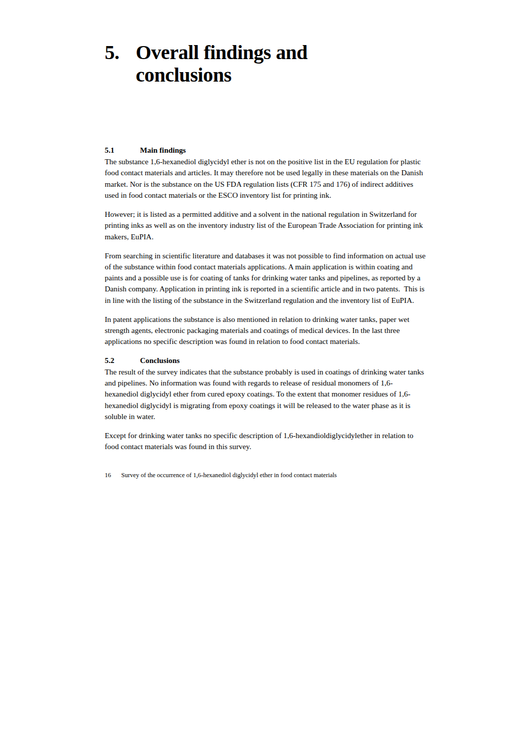5. Overall findings andconclusions
5.1 Main findings
The substance 1,6-hexanediol diglycidyl ether is not on the positive list in the EU regulation for plastic food contact materials and articles. It may therefore not be used legally in these materials on the Danish market. Nor is the substance on the US FDA regulation lists (CFR 175 and 176) of indirect additives used in food contact materials or the ESCO inventory list for printing ink.
However; it is listed as a permitted additive and a solvent in the national regulation in Switzerland for printing inks as well as on the inventory industry list of the European Trade Association for printing ink makers, EuPIA.
From searching in scientific literature and databases it was not possible to find information on actual use of the substance within food contact materials applications. A main application is within coating and paints and a possible use is for coating of tanks for drinking water tanks and pipelines, as reported by a Danish company. Application in printing ink is reported in a scientific article and in two patents. This is in line with the listing of the substance in the Switzerland regulation and the inventory list of EuPIA.
In patent applications the substance is also mentioned in relation to drinking water tanks, paper wet strength agents, electronic packaging materials and coatings of medical devices. In the last three applications no specific description was found in relation to food contact materials.
5.2 Conclusions
The result of the survey indicates that the substance probably is used in coatings of drinking water tanks and pipelines. No information was found with regards to release of residual monomers of 1,6-hexanediol diglycidyl ether from cured epoxy coatings. To the extent that monomer residues of 1,6-hexanediol diglycidyl is migrating from epoxy coatings it will be released to the water phase as it is soluble in water.
Except for drinking water tanks no specific description of 1,6-hexandioldiglycidylether in relation to food contact materials was found in this survey.
16 Survey of the occurrence of 1,6-hexanediol diglycidyl ether in food contact materials